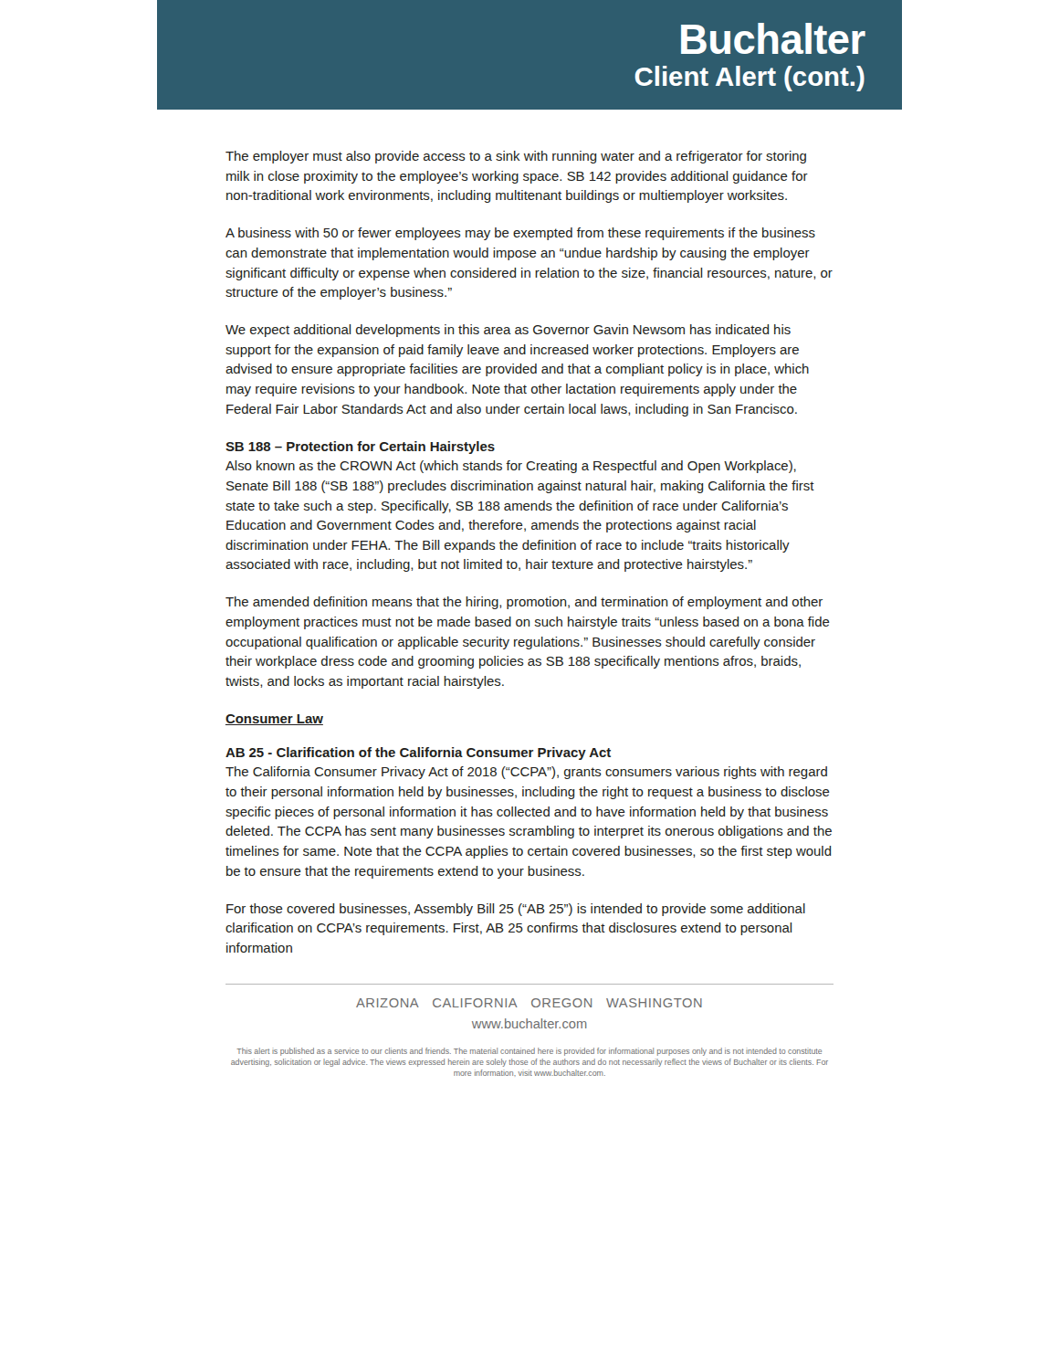Buchalter
Client Alert (cont.)
The employer must also provide access to a sink with running water and a refrigerator for storing milk in close proximity to the employee’s working space. SB 142 provides additional guidance for non-traditional work environments, including multitenant buildings or multiemployer worksites.
A business with 50 or fewer employees may be exempted from these requirements if the business can demonstrate that implementation would impose an “undue hardship by causing the employer significant difficulty or expense when considered in relation to the size, financial resources, nature, or structure of the employer’s business.”
We expect additional developments in this area as Governor Gavin Newsom has indicated his support for the expansion of paid family leave and increased worker protections. Employers are advised to ensure appropriate facilities are provided and that a compliant policy is in place, which may require revisions to your handbook. Note that other lactation requirements apply under the Federal Fair Labor Standards Act and also under certain local laws, including in San Francisco.
SB 188 – Protection for Certain Hairstyles
Also known as the CROWN Act (which stands for Creating a Respectful and Open Workplace), Senate Bill 188 (“SB 188”) precludes discrimination against natural hair, making California the first state to take such a step. Specifically, SB 188 amends the definition of race under California’s Education and Government Codes and, therefore, amends the protections against racial discrimination under FEHA. The Bill expands the definition of race to include “traits historically associated with race, including, but not limited to, hair texture and protective hairstyles.”
The amended definition means that the hiring, promotion, and termination of employment and other employment practices must not be made based on such hairstyle traits “unless based on a bona fide occupational qualification or applicable security regulations.” Businesses should carefully consider their workplace dress code and grooming policies as SB 188 specifically mentions afros, braids, twists, and locks as important racial hairstyles.
Consumer Law
AB 25 - Clarification of the California Consumer Privacy Act
The California Consumer Privacy Act of 2018 (“CCPA”), grants consumers various rights with regard to their personal information held by businesses, including the right to request a business to disclose specific pieces of personal information it has collected and to have information held by that business deleted. The CCPA has sent many businesses scrambling to interpret its onerous obligations and the timelines for same. Note that the CCPA applies to certain covered businesses, so the first step would be to ensure that the requirements extend to your business.
For those covered businesses, Assembly Bill 25 (“AB 25”) is intended to provide some additional clarification on CCPA’s requirements. First, AB 25 confirms that disclosures extend to personal information
ARIZONA CALIFORNIA OREGON WASHINGTON
www.buchalter.com
This alert is published as a service to our clients and friends. The material contained here is provided for informational purposes only and is not intended to constitute advertising, solicitation or legal advice. The views expressed herein are solely those of the authors and do not necessarily reflect the views of Buchalter or its clients. For more information, visit www.buchalter.com.